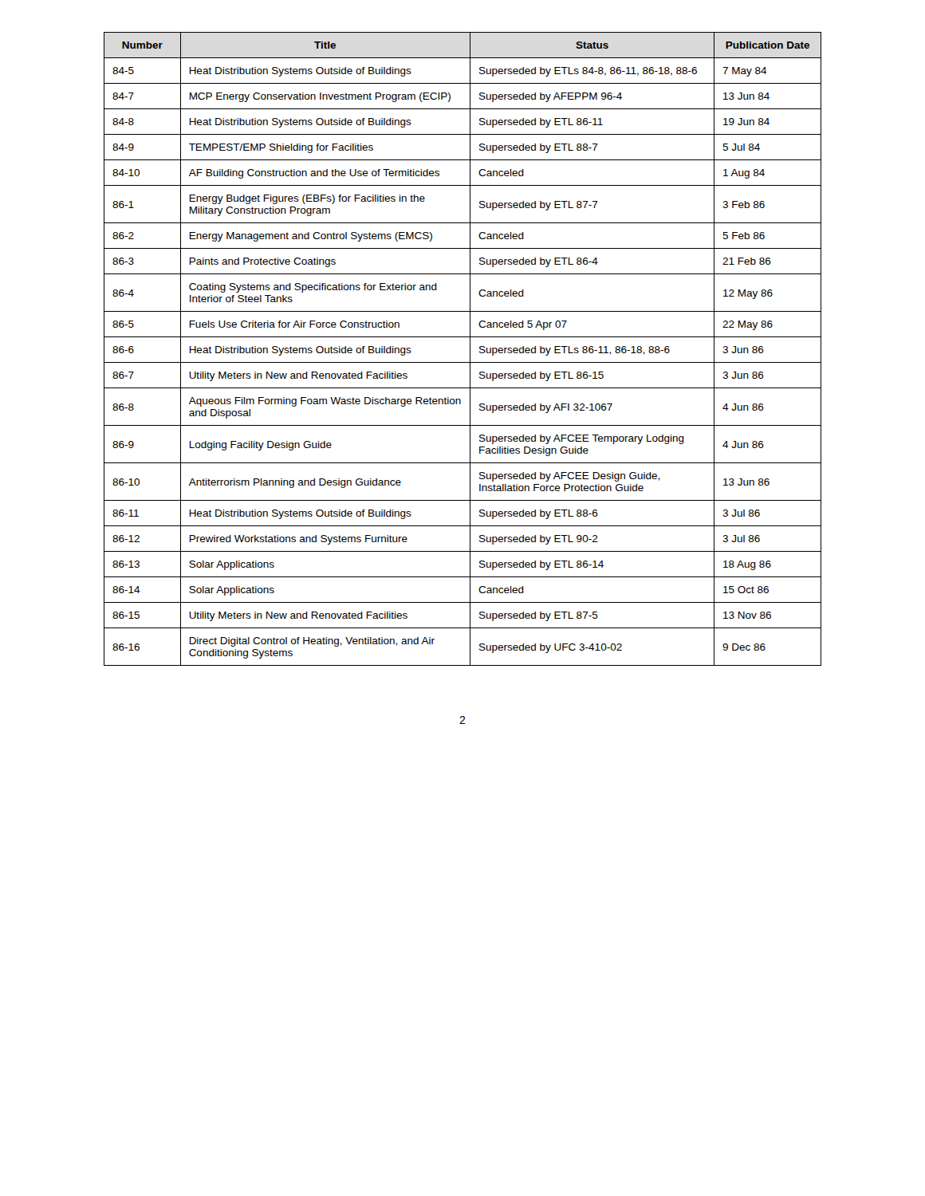| Number | Title | Status | Publication Date |
| --- | --- | --- | --- |
| 84-5 | Heat Distribution Systems Outside of Buildings | Superseded by ETLs 84-8, 86-11, 86-18, 88-6 | 7 May 84 |
| 84-7 | MCP Energy Conservation Investment Program (ECIP) | Superseded by AFEPPM 96-4 | 13 Jun 84 |
| 84-8 | Heat Distribution Systems Outside of Buildings | Superseded by ETL 86-11 | 19 Jun 84 |
| 84-9 | TEMPEST/EMP Shielding for Facilities | Superseded by ETL 88-7 | 5 Jul 84 |
| 84-10 | AF Building Construction and the Use of Termiticides | Canceled | 1 Aug 84 |
| 86-1 | Energy Budget Figures (EBFs) for Facilities in the Military Construction Program | Superseded by ETL 87-7 | 3 Feb 86 |
| 86-2 | Energy Management and Control Systems (EMCS) | Canceled | 5 Feb 86 |
| 86-3 | Paints and Protective Coatings | Superseded by ETL 86-4 | 21 Feb 86 |
| 86-4 | Coating Systems and Specifications for Exterior and Interior of Steel Tanks | Canceled | 12 May 86 |
| 86-5 | Fuels Use Criteria for Air Force Construction | Canceled 5 Apr 07 | 22 May 86 |
| 86-6 | Heat Distribution Systems Outside of Buildings | Superseded by ETLs 86-11, 86-18, 88-6 | 3 Jun 86 |
| 86-7 | Utility Meters in New and Renovated Facilities | Superseded by ETL 86-15 | 3 Jun 86 |
| 86-8 | Aqueous Film Forming Foam Waste Discharge Retention and Disposal | Superseded by AFI 32-1067 | 4 Jun 86 |
| 86-9 | Lodging Facility Design Guide | Superseded by AFCEE Temporary Lodging Facilities Design Guide | 4 Jun 86 |
| 86-10 | Antiterrorism Planning and Design Guidance | Superseded by AFCEE Design Guide, Installation Force Protection Guide | 13 Jun 86 |
| 86-11 | Heat Distribution Systems Outside of Buildings | Superseded by ETL 88-6 | 3 Jul 86 |
| 86-12 | Prewired Workstations and Systems Furniture | Superseded by ETL 90-2 | 3 Jul 86 |
| 86-13 | Solar Applications | Superseded by ETL 86-14 | 18 Aug 86 |
| 86-14 | Solar Applications | Canceled | 15 Oct 86 |
| 86-15 | Utility Meters in New and Renovated Facilities | Superseded by ETL 87-5 | 13 Nov 86 |
| 86-16 | Direct Digital Control of Heating, Ventilation, and Air Conditioning Systems | Superseded by UFC 3-410-02 | 9 Dec 86 |
2